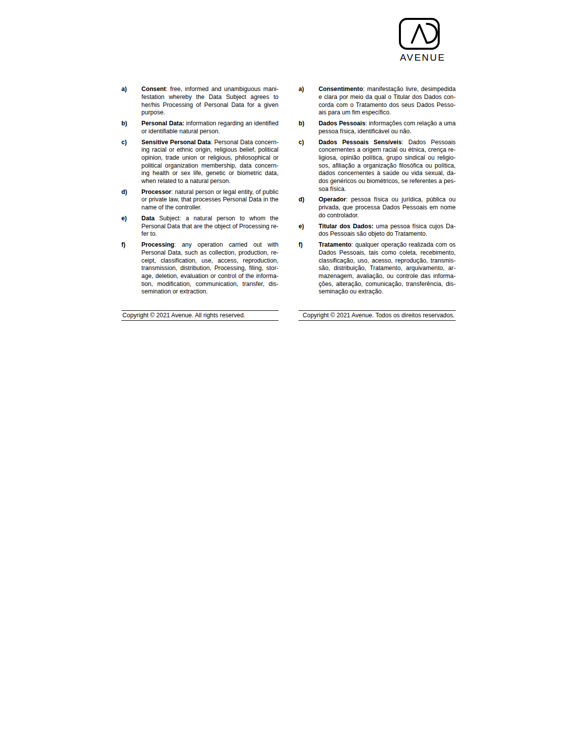AVENUE
a)
Consent: free, informed and unambiguous manifestation whereby the Data Subject agrees to her/his Processing of Personal Data for a given purpose.
b)
Personal Data: information regarding an identified or identifiable natural person.
c)
Sensitive Personal Data: Personal Data concerning racial or ethnic origin, religious belief, political opinion, trade union or religious, philosophical or political organization membership, data concerning health or sex life, genetic or biometric data, when related to a natural person.
d)
Processor: natural person or legal entity, of public or private law, that processes Personal Data in the name of the controller.
e)
Data Subject: a natural person to whom the Personal Data that are the object of Processing refer to.
f)
Processing: any operation carried out with Personal Data, such as collection, production, receipt, classification, use, access, reproduction, transmission, distribution, Processing, filing, storage, deletion, evaluation or control of the information, modification, communication, transfer, dissemination or extraction.
a)
Consentimento: manifestação livre, desimpedida e clara por meio da qual o Titular dos Dados concorda com o Tratamento dos seus Dados Pessoais para um fim específico.
b)
Dados Pessoais: informações com relação a uma pessoa física, identificável ou não.
c)
Dados Pessoais Sensíveis: Dados Pessoais concernentes a origem racial ou étnica, crença religiosa, opinião política, grupo sindical ou religiosos, afiliação a organização filosófica ou política, dados concernentes à saúde ou vida sexual, dados genéricos ou biométricos, se referentes a pessoa física.
d)
Operador: pessoa física ou jurídica, pública ou privada, que processa Dados Pessoais em nome do controlador.
e)
Titular dos Dados: uma pessoa física cujos Dados Pessoais são objeto do Tratamento.
f)
Tratamento: qualquer operação realizada com os Dados Pessoais, tais como coleta, recebimento, classificação, uso, acesso, reprodução, transmissão, distribuição, Tratamento, arquivamento, armazenagem, avaliação, ou controle das informações, alteração, comunicação, transferência, disseminação ou extração.
Copyright © 2021 Avenue. All rights reserved.
Copyright © 2021 Avenue. Todos os direitos reservados.